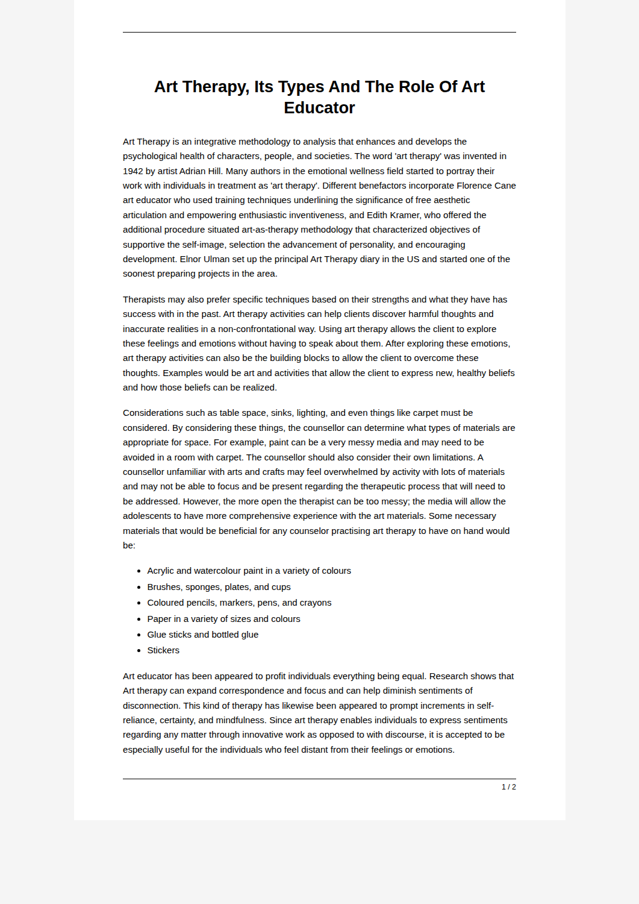Art Therapy, Its Types And The Role Of Art Educator
Art Therapy is an integrative methodology to analysis that enhances and develops the psychological health of characters, people, and societies. The word 'art therapy' was invented in 1942 by artist Adrian Hill. Many authors in the emotional wellness field started to portray their work with individuals in treatment as 'art therapy'. Different benefactors incorporate Florence Cane art educator who used training techniques underlining the significance of free aesthetic articulation and empowering enthusiastic inventiveness, and Edith Kramer, who offered the additional procedure situated art-as-therapy methodology that characterized objectives of supportive the self-image, selection the advancement of personality, and encouraging development. Elnor Ulman set up the principal Art Therapy diary in the US and started one of the soonest preparing projects in the area.
Therapists may also prefer specific techniques based on their strengths and what they have has success with in the past. Art therapy activities can help clients discover harmful thoughts and inaccurate realities in a non-confrontational way. Using art therapy allows the client to explore these feelings and emotions without having to speak about them. After exploring these emotions, art therapy activities can also be the building blocks to allow the client to overcome these thoughts. Examples would be art and activities that allow the client to express new, healthy beliefs and how those beliefs can be realized.
Considerations such as table space, sinks, lighting, and even things like carpet must be considered. By considering these things, the counsellor can determine what types of materials are appropriate for space. For example, paint can be a very messy media and may need to be avoided in a room with carpet. The counsellor should also consider their own limitations. A counsellor unfamiliar with arts and crafts may feel overwhelmed by activity with lots of materials and may not be able to focus and be present regarding the therapeutic process that will need to be addressed. However, the more open the therapist can be too messy; the media will allow the adolescents to have more comprehensive experience with the art materials. Some necessary materials that would be beneficial for any counselor practising art therapy to have on hand would be:
Acrylic and watercolour paint in a variety of colours
Brushes, sponges, plates, and cups
Coloured pencils, markers, pens, and crayons
Paper in a variety of sizes and colours
Glue sticks and bottled glue
Stickers
Art educator has been appeared to profit individuals everything being equal. Research shows that Art therapy can expand correspondence and focus and can help diminish sentiments of disconnection. This kind of therapy has likewise been appeared to prompt increments in self-reliance, certainty, and mindfulness. Since art therapy enables individuals to express sentiments regarding any matter through innovative work as opposed to with discourse, it is accepted to be especially useful for the individuals who feel distant from their feelings or emotions.
1 / 2